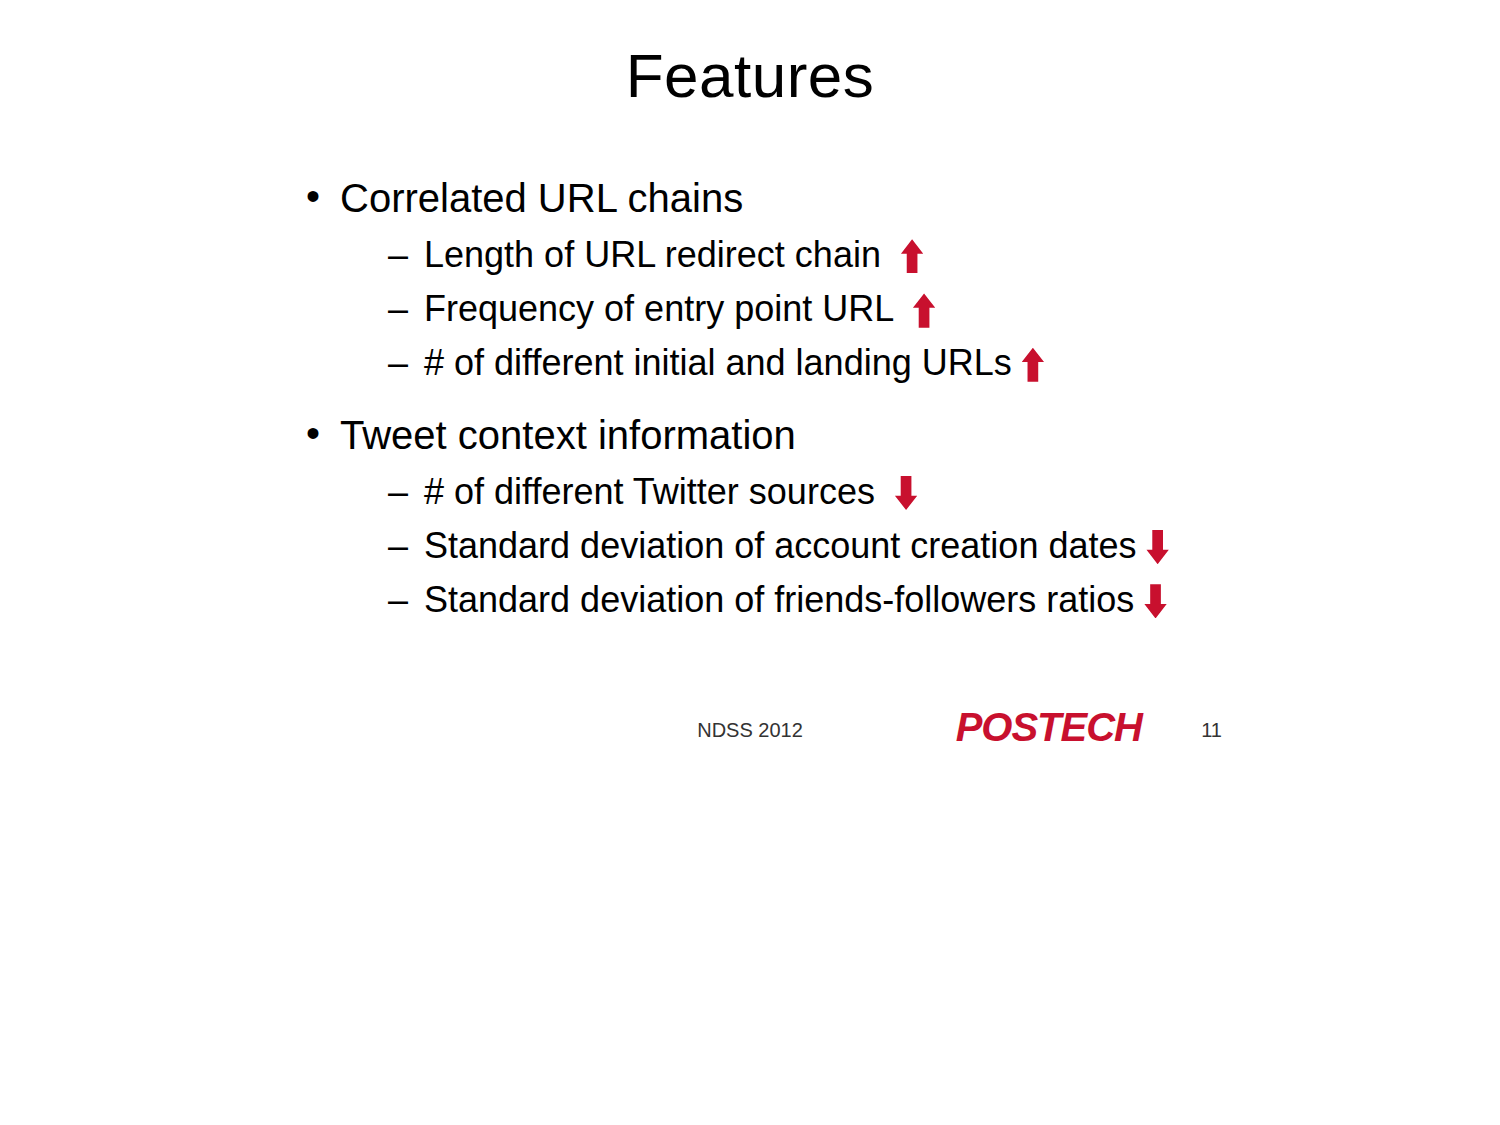Features
Correlated URL chains
Length of URL redirect chain
Frequency of entry point URL
# of different initial and landing URLs
Tweet context information
# of different Twitter sources
Standard deviation of account creation dates
Standard deviation of friends-followers ratios
NDSS 2012 POSTECH 11